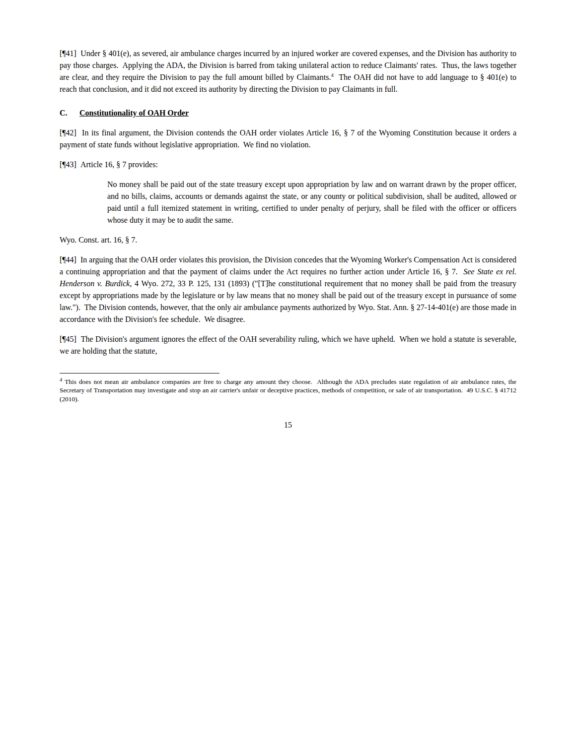[¶41] Under § 401(e), as severed, air ambulance charges incurred by an injured worker are covered expenses, and the Division has authority to pay those charges. Applying the ADA, the Division is barred from taking unilateral action to reduce Claimants' rates. Thus, the laws together are clear, and they require the Division to pay the full amount billed by Claimants.4 The OAH did not have to add language to § 401(e) to reach that conclusion, and it did not exceed its authority by directing the Division to pay Claimants in full.
C. Constitutionality of OAH Order
[¶42] In its final argument, the Division contends the OAH order violates Article 16, § 7 of the Wyoming Constitution because it orders a payment of state funds without legislative appropriation. We find no violation.
[¶43] Article 16, § 7 provides:
No money shall be paid out of the state treasury except upon appropriation by law and on warrant drawn by the proper officer, and no bills, claims, accounts or demands against the state, or any county or political subdivision, shall be audited, allowed or paid until a full itemized statement in writing, certified to under penalty of perjury, shall be filed with the officer or officers whose duty it may be to audit the same.
Wyo. Const. art. 16, § 7.
[¶44] In arguing that the OAH order violates this provision, the Division concedes that the Wyoming Worker's Compensation Act is considered a continuing appropriation and that the payment of claims under the Act requires no further action under Article 16, § 7. See State ex rel. Henderson v. Burdick, 4 Wyo. 272, 33 P. 125, 131 (1893) ("[T]he constitutional requirement that no money shall be paid from the treasury except by appropriations made by the legislature or by law means that no money shall be paid out of the treasury except in pursuance of some law."). The Division contends, however, that the only air ambulance payments authorized by Wyo. Stat. Ann. § 27-14-401(e) are those made in accordance with the Division's fee schedule. We disagree.
[¶45] The Division's argument ignores the effect of the OAH severability ruling, which we have upheld. When we hold a statute is severable, we are holding that the statute,
4 This does not mean air ambulance companies are free to charge any amount they choose. Although the ADA precludes state regulation of air ambulance rates, the Secretary of Transportation may investigate and stop an air carrier's unfair or deceptive practices, methods of competition, or sale of air transportation. 49 U.S.C. § 41712 (2010).
15